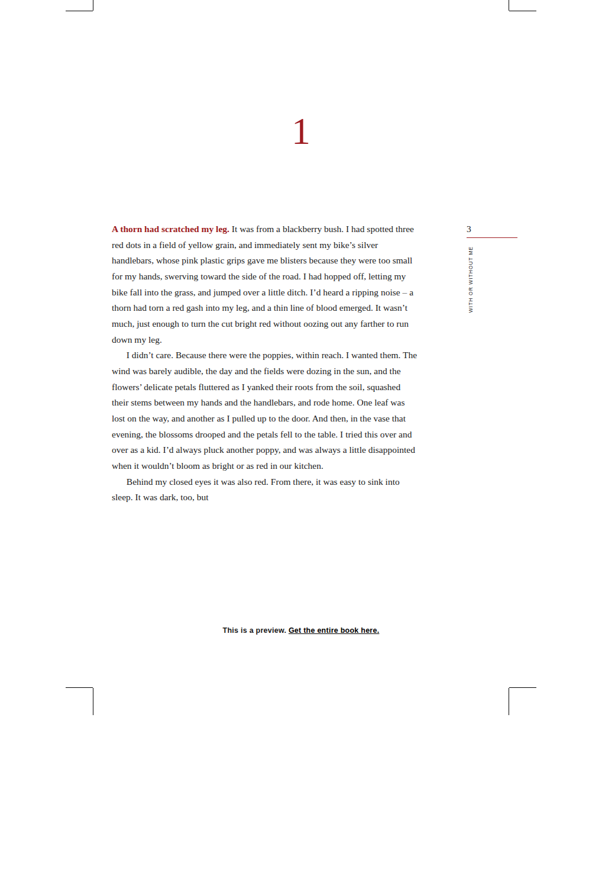1
3
With or Without Me
A thorn had scratched my leg. It was from a blackberry bush. I had spotted three red dots in a field of yellow grain, and immediately sent my bike’s silver handlebars, whose pink plastic grips gave me blisters because they were too small for my hands, swerving toward the side of the road. I had hopped off, letting my bike fall into the grass, and jumped over a little ditch. I’d heard a ripping noise – a thorn had torn a red gash into my leg, and a thin line of blood emerged. It wasn’t much, just enough to turn the cut bright red without oozing out any farther to run down my leg.
I didn’t care. Because there were the poppies, within reach. I wanted them. The wind was barely audible, the day and the fields were dozing in the sun, and the flowers’ delicate petals fluttered as I yanked their roots from the soil, squashed their stems between my hands and the handlebars, and rode home. One leaf was lost on the way, and another as I pulled up to the door. And then, in the vase that evening, the blossoms drooped and the petals fell to the table. I tried this over and over as a kid. I’d always pluck another poppy, and was always a little disappointed when it wouldn’t bloom as bright or as red in our kitchen.
Behind my closed eyes it was also red. From there, it was easy to sink into sleep. It was dark, too, but
This is a preview. Get the entire book here.